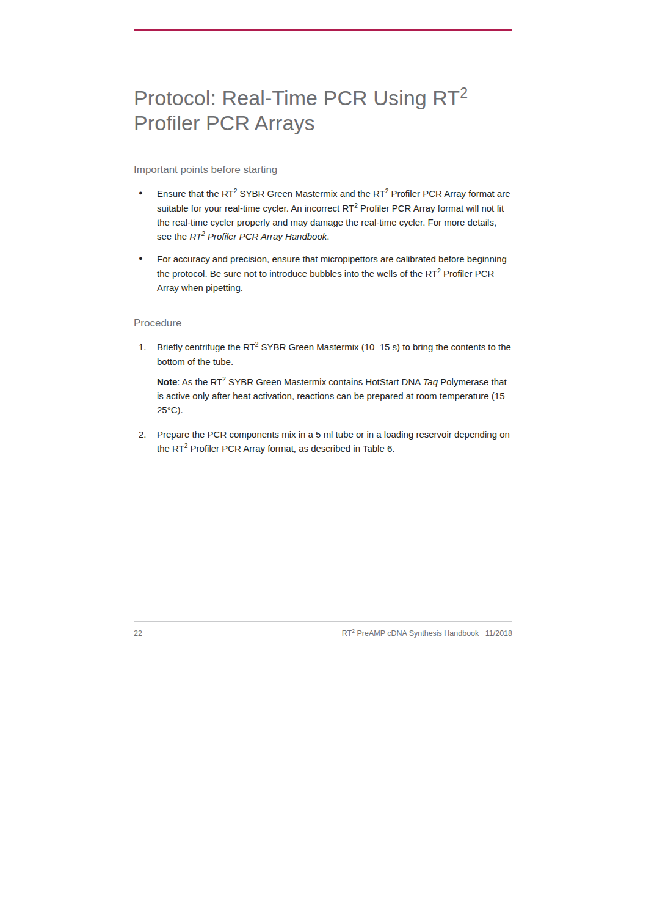Protocol: Real-Time PCR Using RT2 Profiler PCR Arrays
Important points before starting
Ensure that the RT2 SYBR Green Mastermix and the RT2 Profiler PCR Array format are suitable for your real-time cycler. An incorrect RT2 Profiler PCR Array format will not fit the real-time cycler properly and may damage the real-time cycler. For more details, see the RT2 Profiler PCR Array Handbook.
For accuracy and precision, ensure that micropipettors are calibrated before beginning the protocol. Be sure not to introduce bubbles into the wells of the RT2 Profiler PCR Array when pipetting.
Procedure
Briefly centrifuge the RT2 SYBR Green Mastermix (10–15 s) to bring the contents to the bottom of the tube.
Note: As the RT2 SYBR Green Mastermix contains HotStart DNA Taq Polymerase that is active only after heat activation, reactions can be prepared at room temperature (15–25°C).
Prepare the PCR components mix in a 5 ml tube or in a loading reservoir depending on the RT2 Profiler PCR Array format, as described in Table 6.
22 RT2 PreAMP cDNA Synthesis Handbook 11/2018